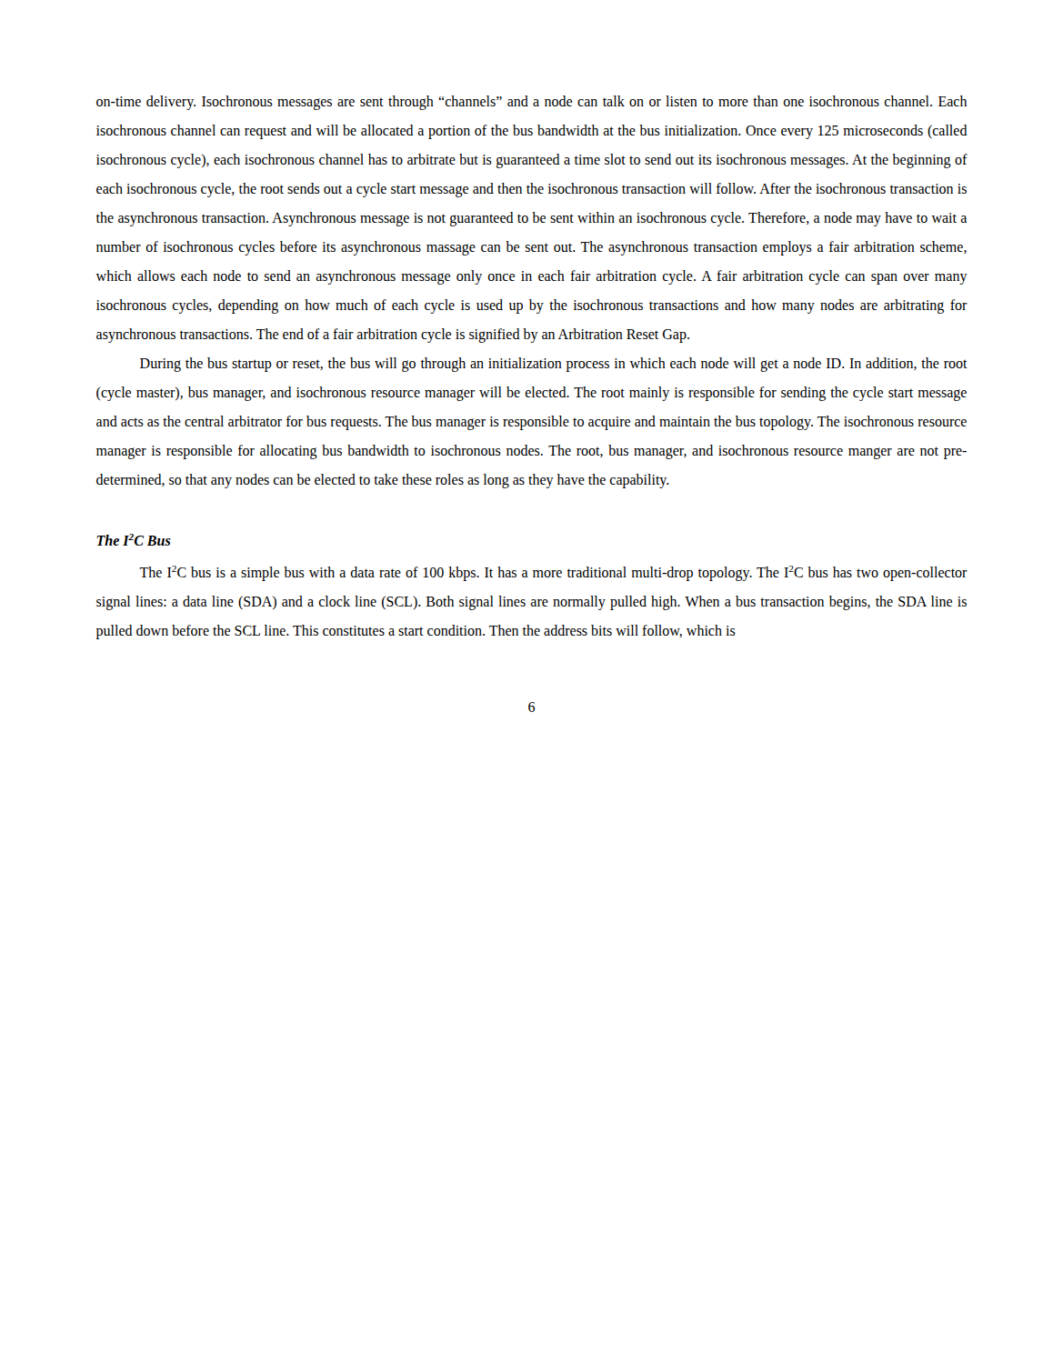on-time delivery. Isochronous messages are sent through “channels” and a node can talk on or listen to more than one isochronous channel. Each isochronous channel can request and will be allocated a portion of the bus bandwidth at the bus initialization. Once every 125 microseconds (called isochronous cycle), each isochronous channel has to arbitrate but is guaranteed a time slot to send out its isochronous messages. At the beginning of each isochronous cycle, the root sends out a cycle start message and then the isochronous transaction will follow. After the isochronous transaction is the asynchronous transaction. Asynchronous message is not guaranteed to be sent within an isochronous cycle. Therefore, a node may have to wait a number of isochronous cycles before its asynchronous massage can be sent out. The asynchronous transaction employs a fair arbitration scheme, which allows each node to send an asynchronous message only once in each fair arbitration cycle. A fair arbitration cycle can span over many isochronous cycles, depending on how much of each cycle is used up by the isochronous transactions and how many nodes are arbitrating for asynchronous transactions. The end of a fair arbitration cycle is signified by an Arbitration Reset Gap.
During the bus startup or reset, the bus will go through an initialization process in which each node will get a node ID. In addition, the root (cycle master), bus manager, and isochronous resource manager will be elected. The root mainly is responsible for sending the cycle start message and acts as the central arbitrator for bus requests. The bus manager is responsible to acquire and maintain the bus topology. The isochronous resource manager is responsible for allocating bus bandwidth to isochronous nodes. The root, bus manager, and isochronous resource manger are not pre-determined, so that any nodes can be elected to take these roles as long as they have the capability.
The I2C Bus
The I2C bus is a simple bus with a data rate of 100 kbps. It has a more traditional multi-drop topology. The I2C bus has two open-collector signal lines: a data line (SDA) and a clock line (SCL). Both signal lines are normally pulled high. When a bus transaction begins, the SDA line is pulled down before the SCL line. This constitutes a start condition. Then the address bits will follow, which is
6